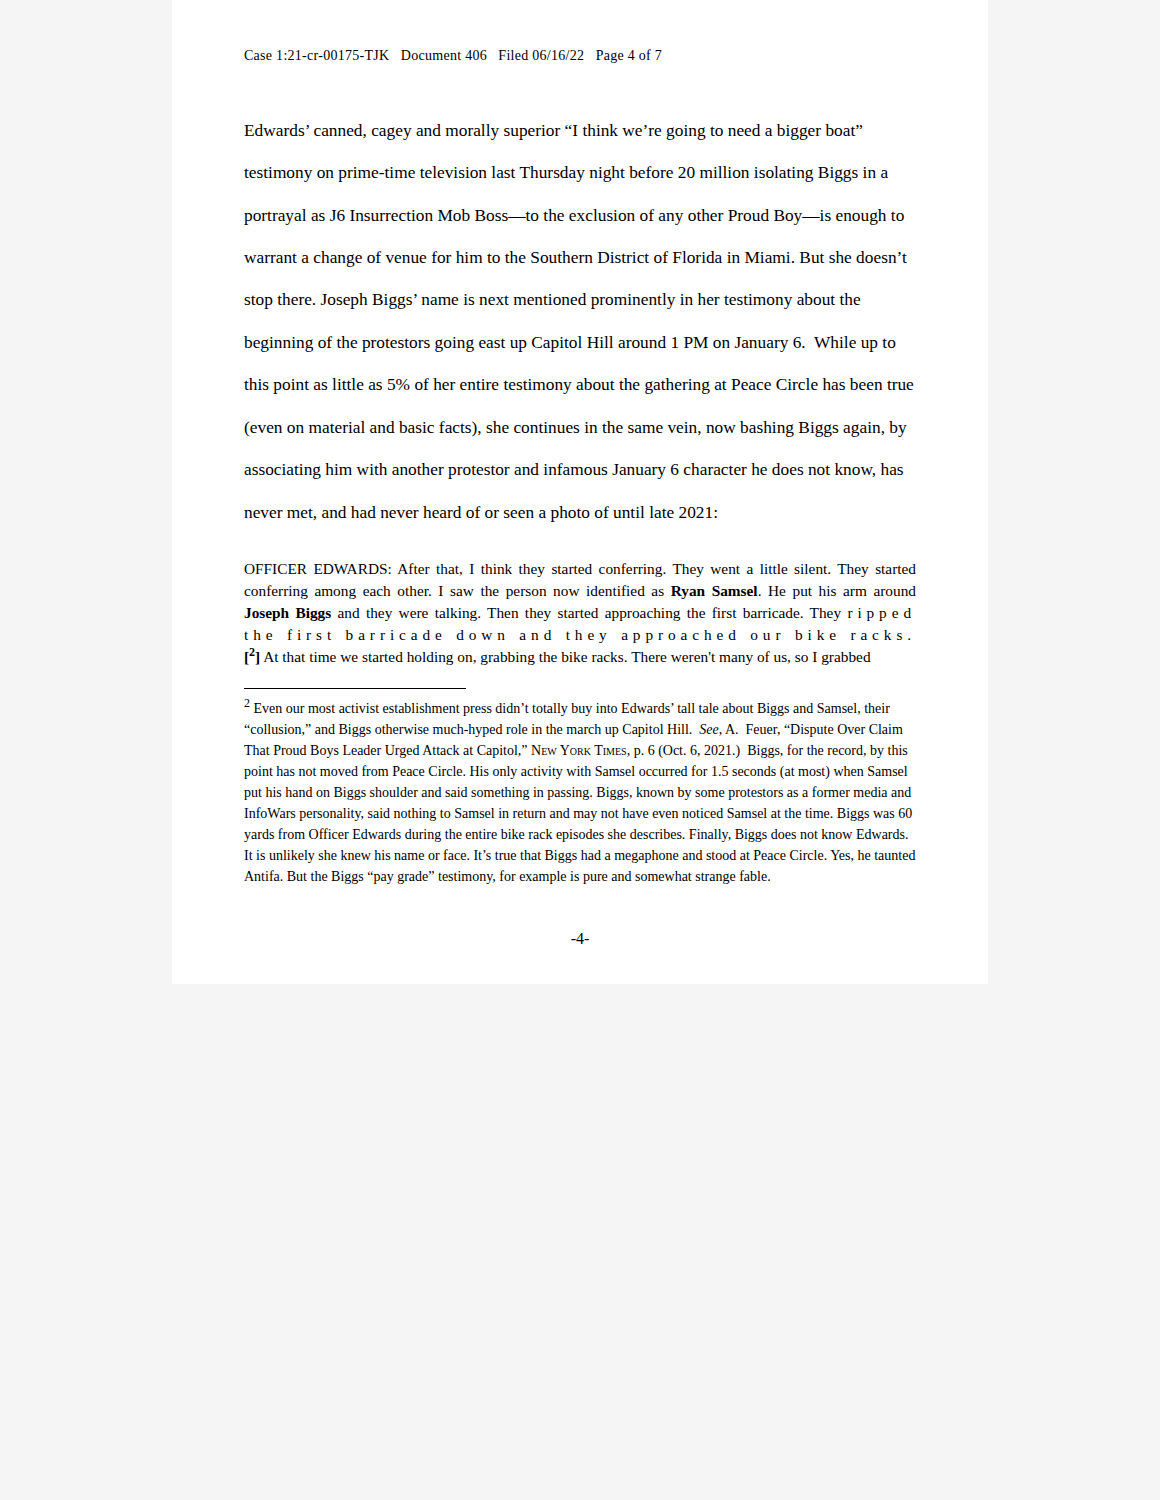Case 1:21-cr-00175-TJK Document 406 Filed 06/16/22 Page 4 of 7
Edwards’ canned, cagey and morally superior “I think we’re going to need a bigger boat” testimony on prime-time television last Thursday night before 20 million isolating Biggs in a portrayal as J6 Insurrection Mob Boss—to the exclusion of any other Proud Boy—is enough to warrant a change of venue for him to the Southern District of Florida in Miami. But she doesn’t stop there. Joseph Biggs’ name is next mentioned prominently in her testimony about the beginning of the protestors going east up Capitol Hill around 1 PM on January 6. While up to this point as little as 5% of her entire testimony about the gathering at Peace Circle has been true (even on material and basic facts), she continues in the same vein, now bashing Biggs again, by associating him with another protestor and infamous January 6 character he does not know, has never met, and had never heard of or seen a photo of until late 2021:
OFFICER EDWARDS: After that, I think they started conferring. They went a little silent. They started conferring among each other. I saw the person now identified as Ryan Samsel. He put his arm around Joseph Biggs and they were talking. Then they started approaching the first barricade. They ripped the first barricade down and they approached our bike racks.[2] At that time we started holding on, grabbing the bike racks. There weren't many of us, so I grabbed
2 Even our most activist establishment press didn’t totally buy into Edwards’ tall tale about Biggs and Samsel, their “collusion,” and Biggs otherwise much-hyped role in the march up Capitol Hill. See, A. Feuer, “Dispute Over Claim That Proud Boys Leader Urged Attack at Capitol,” New York Times, p. 6 (Oct. 6, 2021.) Biggs, for the record, by this point has not moved from Peace Circle. His only activity with Samsel occurred for 1.5 seconds (at most) when Samsel put his hand on Biggs shoulder and said something in passing. Biggs, known by some protestors as a former media and InfoWars personality, said nothing to Samsel in return and may not have even noticed Samsel at the time. Biggs was 60 yards from Officer Edwards during the entire bike rack episodes she describes. Finally, Biggs does not know Edwards. It is unlikely she knew his name or face. It’s true that Biggs had a megaphone and stood at Peace Circle. Yes, he taunted Antifa. But the Biggs “pay grade” testimony, for example is pure and somewhat strange fable.
-4-